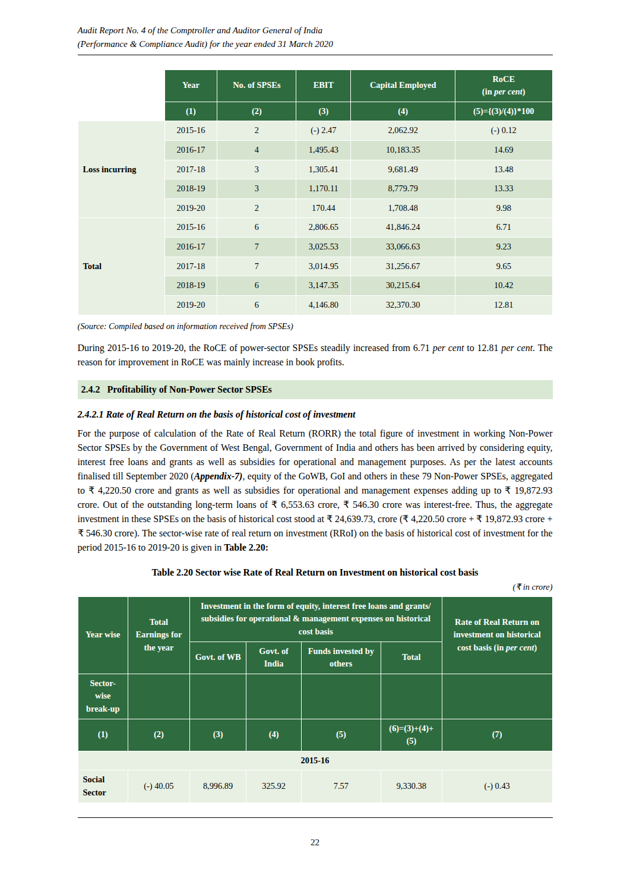Audit Report No. 4 of the Comptroller and Auditor General of India
(Performance & Compliance Audit) for the year ended 31 March 2020
| | Year | No. of SPSEs | EBIT | Capital Employed | RoCE (in per cent ) |
| --- | --- | --- | --- | --- | --- |
| | (1) | (2) | (3) | (4) | (5)={(3)/(4)}*100 |
| Loss incurring | 2015-16 | 2 | (-) 2.47 | 2,062.92 | (-) 0.12 |
| 2016-17 | 4 | 1,495.43 | 10,183.35 | 14.69 |
| 2017-18 | 3 | 1,305.41 | 9,681.49 | 13.48 |
| 2018-19 | 3 | 1,170.11 | 8,779.79 | 13.33 |
| 2019-20 | 2 | 170.44 | 1,708.48 | 9.98 |
| Total | 2015-16 | 6 | 2,806.65 | 41,846.24 | 6.71 |
| 2016-17 | 7 | 3,025.53 | 33,066.63 | 9.23 |
| 2017-18 | 7 | 3,014.95 | 31,256.67 | 9.65 |
| 2018-19 | 6 | 3,147.35 | 30,215.64 | 10.42 |
| 2019-20 | 6 | 4,146.80 | 32,370.30 | 12.81 |
(Source: Compiled based on information received from SPSEs)
During 2015-16 to 2019-20, the RoCE of power-sector SPSEs steadily increased from 6.71 per cent to 12.81 per cent. The reason for improvement in RoCE was mainly increase in book profits.
2.4.2 Profitability of Non-Power Sector SPSEs
2.4.2.1 Rate of Real Return on the basis of historical cost of investment
For the purpose of calculation of the Rate of Real Return (RORR) the total figure of investment in working Non-Power Sector SPSEs by the Government of West Bengal, Government of India and others has been arrived by considering equity, interest free loans and grants as well as subsidies for operational and management purposes. As per the latest accounts finalised till September 2020 (Appendix-7), equity of the GoWB, GoI and others in these 79 Non-Power SPSEs, aggregated to ₹ 4,220.50 crore and grants as well as subsidies for operational and management expenses adding up to ₹ 19,872.93 crore. Out of the outstanding long-term loans of ₹ 6,553.63 crore, ₹ 546.30 crore was interest-free. Thus, the aggregate investment in these SPSEs on the basis of historical cost stood at ₹ 24,639.73, crore (₹ 4,220.50 crore + ₹ 19,872.93 crore + ₹ 546.30 crore). The sector-wise rate of real return on investment (RRoI) on the basis of historical cost of investment for the period 2015-16 to 2019-20 is given in Table 2.20:
Table 2.20 Sector wise Rate of Real Return on Investment on historical cost basis
(₹ in crore)
| Year wise | Total Earnings for the year | Investment in the form of equity, interest free loans and grants/ subsidies for operational & management expenses on historical cost basis | Rate of Real Return on investment on historical cost basis (in per cent ) |
| --- | --- | --- | --- |
| Govt. of WB | Govt. of India | Funds invested by others | Total |
| Sector-wise break-up | | | | | | |
| (1) | (2) | (3) | (4) | (5) | (6)=(3)+(4)+(5) | (7) |
| 2015-16 |
| Social Sector | (-) 40.05 | 8,996.89 | 325.92 | 7.57 | 9,330.38 | (-) 0.43 |
22